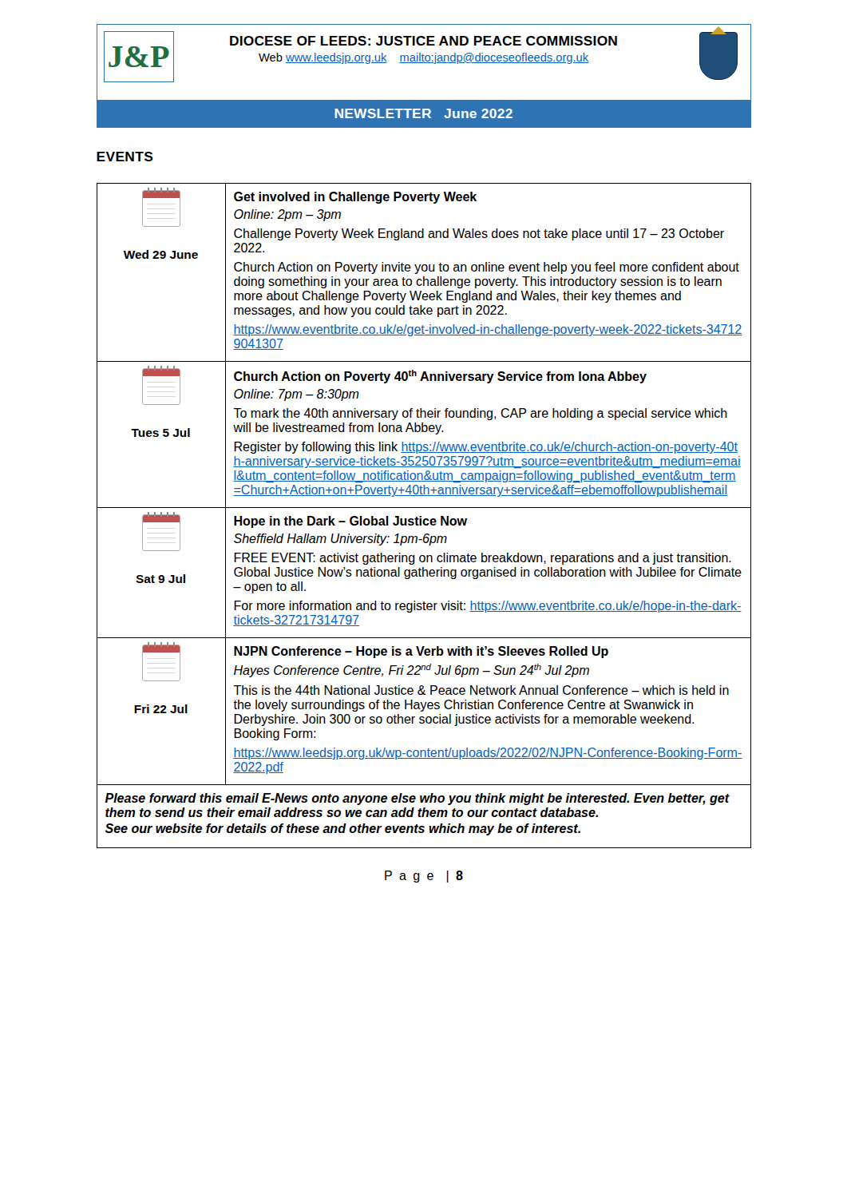J&P
DIOCESE OF LEEDS: JUSTICE AND PEACE COMMISSION
Web www.leedsjp.org.uk mailto:jandp@dioceseofleeds.org.uk
NEWSLETTER June 2022
EVENTS
| Wed 29 June | Get involved in Challenge Poverty Week Online: 2pm – 3pm Challenge Poverty Week England and Wales does not take place until 17 – 23 October 2022. Church Action on Poverty invite you to an online event help you feel more confident about doing something in your area to challenge poverty. This introductory session is to learn more about Challenge Poverty Week England and Wales, their key themes and messages, and how you could take part in 2022. https://www.eventbrite.co.uk/e/get-involved-in-challenge-poverty-week-2022-tickets-347129041307 |
| Tues 5 Jul | Church Action on Poverty 40 th Anniversary Service from Iona Abbey Online: 7pm – 8:30pm To mark the 40th anniversary of their founding, CAP are holding a special service which will be livestreamed from Iona Abbey. Register by following this link https://www.eventbrite.co.uk/e/church-action-on-poverty-40th-anniversary-service-tickets-352507357997?utm_source=eventbrite&utm_medium=email&utm_content=follow_notification&utm_campaign=following_published_event&utm_term=Church+Action+on+Poverty+40th+anniversary+service&aff=ebemoffollowpublishemail |
| Sat 9 Jul | Hope in the Dark – Global Justice Now Sheffield Hallam University: 1pm-6pm FREE EVENT: activist gathering on climate breakdown, reparations and a just transition. Global Justice Now’s national gathering organised in collaboration with Jubilee for Climate – open to all. For more information and to register visit: https://www.eventbrite.co.uk/e/hope-in-the-dark-tickets-327217314797 |
| Fri 22 Jul | NJPN Conference – Hope is a Verb with it’s Sleeves Rolled Up Hayes Conference Centre, Fri 22 nd Jul 6pm – Sun 24 th Jul 2pm This is the 44th National Justice & Peace Network Annual Conference – which is held in the lovely surroundings of the Hayes Christian Conference Centre at Swanwick in Derbyshire. Join 300 or so other social justice activists for a memorable weekend. Booking Form: https://www.leedsjp.org.uk/wp-content/uploads/2022/02/NJPN-Conference-Booking-Form-2022.pdf |
| Please forward this email E-News onto anyone else who you think might be interested. Even better, get them to send us their email address so we can add them to our contact database. See our website for details of these and other events which may be of interest. |
P a g e | 8